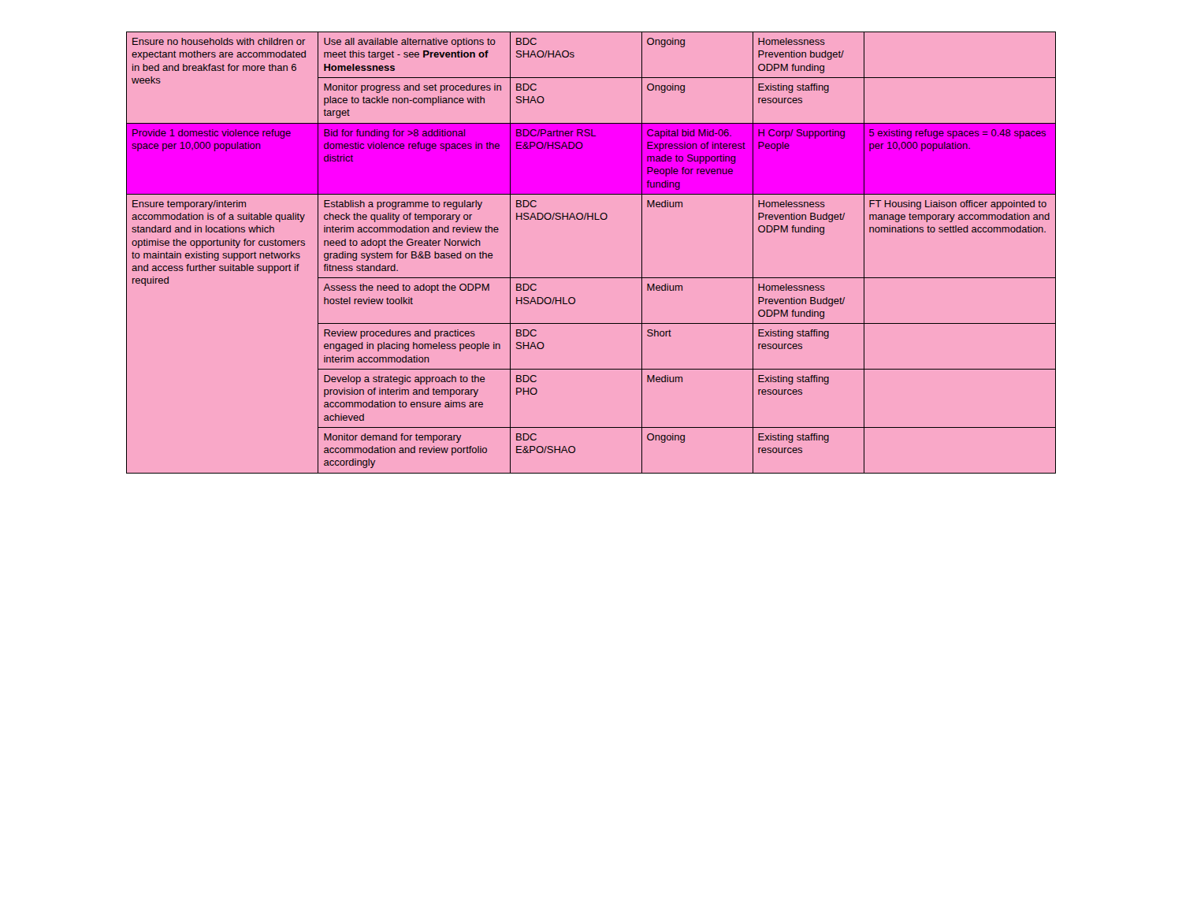| Ensure no households with children or expectant mothers are accommodated in bed and breakfast for more than 6 weeks | Use all available alternative options to meet this target - see Prevention of Homelessness | BDC SHAO/HAOs | Ongoing | Homelessness Prevention budget/ ODPM funding | |
| Monitor progress and set procedures in place to tackle non-compliance with target | BDC SHAO | Ongoing | Existing staffing resources | |
| Provide 1 domestic violence refuge space per 10,000 population | Bid for funding for >8 additional domestic violence refuge spaces in the district | BDC/Partner RSL E&PO/HSADO | Capital bid Mid-06. Expression of interest made to Supporting People for revenue funding | H Corp/ Supporting People | 5 existing refuge spaces = 0.48 spaces per 10,000 population. |
| Ensure temporary/interim accommodation is of a suitable quality standard and in locations which optimise the opportunity for customers to maintain existing support networks and access further suitable support if required | Establish a programme to regularly check the quality of temporary or interim accommodation and review the need to adopt the Greater Norwich grading system for B&B based on the fitness standard. | BDC HSADO/SHAO/HLO | Medium | Homelessness Prevention Budget/ ODPM funding | FT Housing Liaison officer appointed to manage temporary accommodation and nominations to settled accommodation. |
| Assess the need to adopt the ODPM hostel review toolkit | BDC HSADO/HLO | Medium | Homelessness Prevention Budget/ ODPM funding | |
| Review procedures and practices engaged in placing homeless people in interim accommodation | BDC SHAO | Short | Existing staffing resources | |
| Develop a strategic approach to the provision of interim and temporary accommodation to ensure aims are achieved | BDC PHO | Medium | Existing staffing resources | |
| Monitor demand for temporary accommodation and review portfolio accordingly | BDC E&PO/SHAO | Ongoing | Existing staffing resources | |